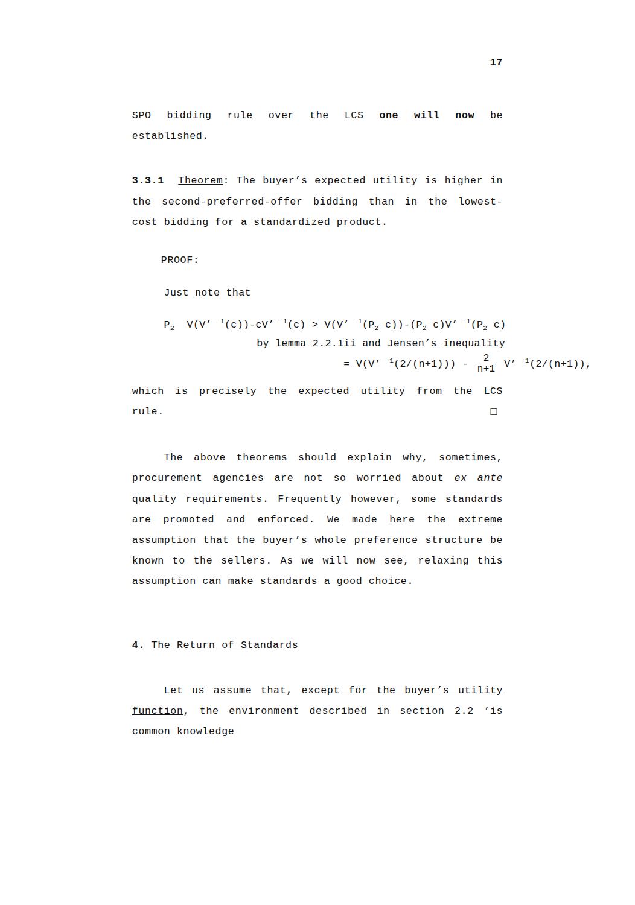17
SPO bidding rule over the LCS one will now be established.
3.3.1 Theorem: The buyer’s expected utility is higher in the second-preferred-offer bidding than in the lowest-cost bidding for a standardized product.
PROOF:
Just note that
P2 V(V’ -1(c))-cV’ -1(c) > V(V’ -1(P2 c))-(P2 c)V’ -1(P2 c)
by lemma 2.2.1ii and Jensen’s inequality
= V(V’ -1(2/(n+1))) - 2 n+1 V’ -1(2/(n+1)),
which is precisely the expected utility from the LCS rule.□
The above theorems should explain why, sometimes, procurement agencies are not so worried about ex ante quality requirements. Frequently however, some standards are promoted and enforced. We made here the extreme assumption that the buyer’s whole preference structure be known to the sellers. As we will now see, relaxing this assumption can make standards a good choice.
4. The Return of Standards
Let us assume that, except for the buyer’s utility function, the environment described in section 2.2 ’is common knowledge